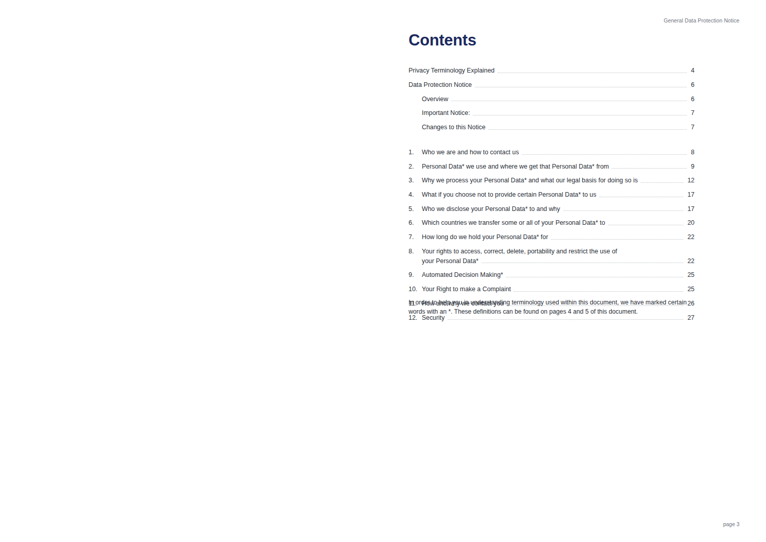General Data Protection Notice
Contents
Privacy Terminology Explained 4
Data Protection Notice 6
Overview 6
Important Notice: 7
Changes to this Notice 7
1. Who we are and how to contact us 8
2. Personal Data* we use and where we get that Personal Data* from 9
3. Why we process your Personal Data* and what our legal basis for doing so is 12
4. What if you choose not to provide certain Personal Data* to us 17
5. Who we disclose your Personal Data* to and why 17
6. Which countries we transfer some or all of your Personal Data* to 20
7. How long do we hold your Personal Data* for 22
8. Your rights to access, correct, delete, portability and restrict the use of
your Personal Data* 22
9. Automated Decision Making* 25
10. Your Right to make a Complaint 25
11. How and why we contact you 26
12. Security 27
In order to help you in understanding terminology used within this document, we have marked certain words with an *. These definitions can be found on pages 4 and 5 of this document.
page 3